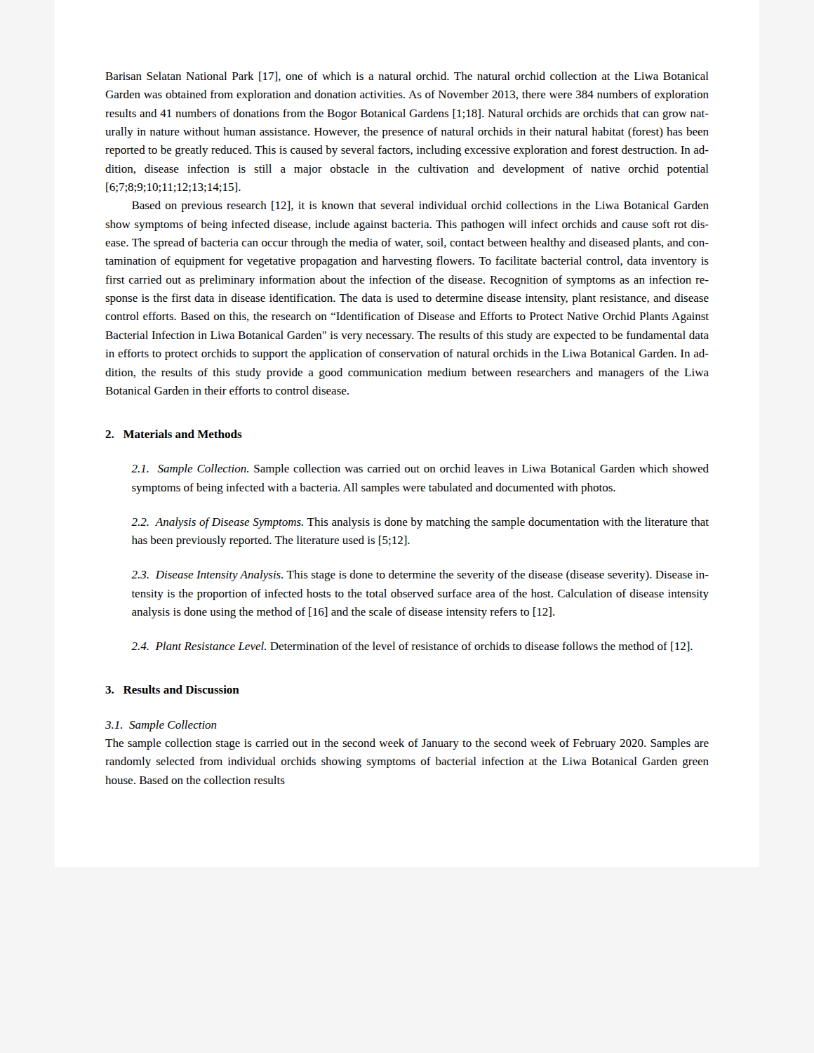Barisan Selatan National Park [17], one of which is a natural orchid. The natural orchid collection at the Liwa Botanical Garden was obtained from exploration and donation activities. As of November 2013, there were 384 numbers of exploration results and 41 numbers of donations from the Bogor Botanical Gardens [1;18]. Natural orchids are orchids that can grow naturally in nature without human assistance. However, the presence of natural orchids in their natural habitat (forest) has been reported to be greatly reduced. This is caused by several factors, including excessive exploration and forest destruction. In addition, disease infection is still a major obstacle in the cultivation and development of native orchid potential [6;7;8;9;10;11;12;13;14;15].
Based on previous research [12], it is known that several individual orchid collections in the Liwa Botanical Garden show symptoms of being infected disease, include against bacteria. This pathogen will infect orchids and cause soft rot disease. The spread of bacteria can occur through the media of water, soil, contact between healthy and diseased plants, and contamination of equipment for vegetative propagation and harvesting flowers. To facilitate bacterial control, data inventory is first carried out as preliminary information about the infection of the disease. Recognition of symptoms as an infection response is the first data in disease identification. The data is used to determine disease intensity, plant resistance, and disease control efforts. Based on this, the research on “Identification of Disease and Efforts to Protect Native Orchid Plants Against Bacterial Infection in Liwa Botanical Garden" is very necessary. The results of this study are expected to be fundamental data in efforts to protect orchids to support the application of conservation of natural orchids in the Liwa Botanical Garden. In addition, the results of this study provide a good communication medium between researchers and managers of the Liwa Botanical Garden in their efforts to control disease.
2. Materials and Methods
2.1. Sample Collection.
Sample collection was carried out on orchid leaves in Liwa Botanical Garden which showed symptoms of being infected with a bacteria. All samples were tabulated and documented with photos.
2.2. Analysis of Disease Symptoms.
This analysis is done by matching the sample documentation with the literature that has been previously reported. The literature used is [5;12].
2.3. Disease Intensity Analysis.
This stage is done to determine the severity of the disease (disease severity). Disease intensity is the proportion of infected hosts to the total observed surface area of the host. Calculation of disease intensity analysis is done using the method of [16] and the scale of disease intensity refers to [12].
2.4. Plant Resistance Level.
Determination of the level of resistance of orchids to disease follows the method of [12].
3. Results and Discussion
3.1. Sample Collection
The sample collection stage is carried out in the second week of January to the second week of February 2020. Samples are randomly selected from individual orchids showing symptoms of bacterial infection at the Liwa Botanical Garden green house. Based on the collection results